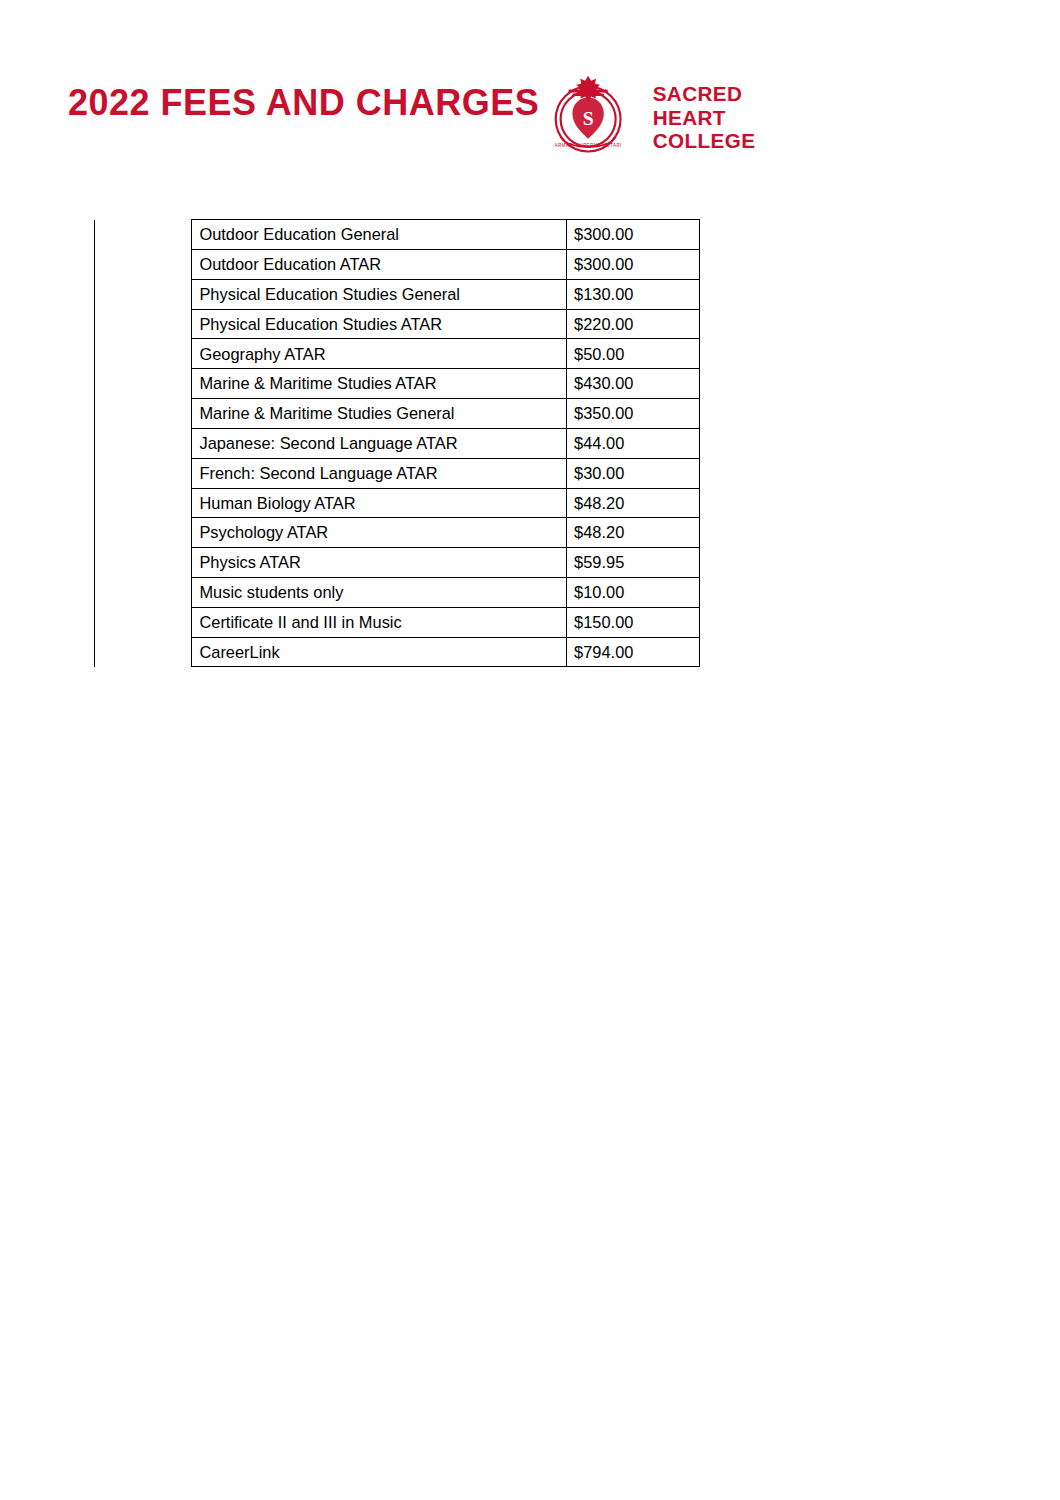2022 FEES AND CHARGES
S ARMARI SUPERNE MUTARI
SACRED
HEART
COLLEGE
| | Outdoor Education General | $300.00 |
| | Outdoor Education ATAR | $300.00 |
| | Physical Education Studies General | $130.00 |
| | Physical Education Studies ATAR | $220.00 |
| | Geography ATAR | $50.00 |
| | Marine & Maritime Studies ATAR | $430.00 |
| | Marine & Maritime Studies General | $350.00 |
| | Japanese: Second Language ATAR | $44.00 |
| | French: Second Language ATAR | $30.00 |
| | Human Biology ATAR | $48.20 |
| | Psychology ATAR | $48.20 |
| | Physics ATAR | $59.95 |
| | Music students only | $10.00 |
| | Certificate II and III in Music | $150.00 |
| | CareerLink | $794.00 |